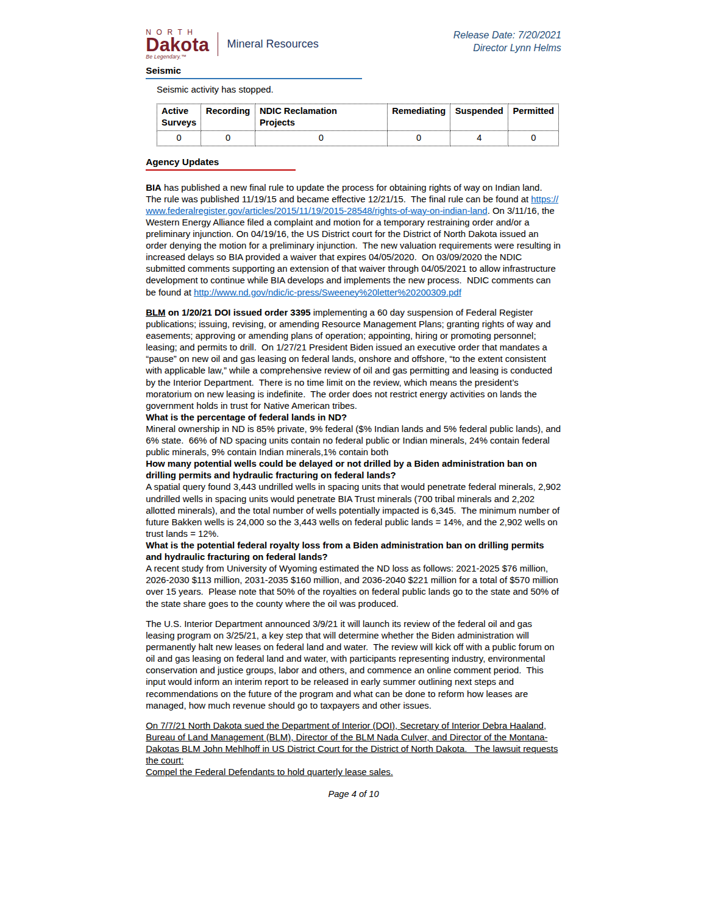N O R T H Dakota Be Legendary.™
Mineral Resources
Release Date: 7/20/2021
Director Lynn Helms
Seismic
Seismic activity has stopped.
| Active Surveys | Recording | NDIC Reclamation Projects | Remediating | Suspended | Permitted |
| --- | --- | --- | --- | --- | --- |
| 0 | 0 | 0 | 0 | 4 | 0 |
Agency Updates
BIA has published a new final rule to update the process for obtaining rights of way on Indian land. The rule was published 11/19/15 and became effective 12/21/15. The final rule can be found at https://www.federalregister.gov/articles/2015/11/19/2015-28548/rights-of-way-on-indian-land. On 3/11/16, the Western Energy Alliance filed a complaint and motion for a temporary restraining order and/or a preliminary injunction. On 04/19/16, the US District court for the District of North Dakota issued an order denying the motion for a preliminary injunction. The new valuation requirements were resulting in increased delays so BIA provided a waiver that expires 04/05/2020. On 03/09/2020 the NDIC submitted comments supporting an extension of that waiver through 04/05/2021 to allow infrastructure development to continue while BIA develops and implements the new process. NDIC comments can be found at http://www.nd.gov/ndic/ic-press/Sweeney%20letter%20200309.pdf
BLM on 1/20/21 DOI issued order 3395 implementing a 60 day suspension of Federal Register publications; issuing, revising, or amending Resource Management Plans; granting rights of way and easements; approving or amending plans of operation; appointing, hiring or promoting personnel; leasing; and permits to drill. On 1/27/21 President Biden issued an executive order that mandates a “pause” on new oil and gas leasing on federal lands, onshore and offshore, “to the extent consistent with applicable law,” while a comprehensive review of oil and gas permitting and leasing is conducted by the Interior Department. There is no time limit on the review, which means the president’s moratorium on new leasing is indefinite. The order does not restrict energy activities on lands the government holds in trust for Native American tribes.
What is the percentage of federal lands in ND?
Mineral ownership in ND is 85% private, 9% federal ($% Indian lands and 5% federal public lands), and 6% state. 66% of ND spacing units contain no federal public or Indian minerals, 24% contain federal public minerals, 9% contain Indian minerals,1% contain both
How many potential wells could be delayed or not drilled by a Biden administration ban on drilling permits and hydraulic fracturing on federal lands?
A spatial query found 3,443 undrilled wells in spacing units that would penetrate federal minerals, 2,902 undrilled wells in spacing units would penetrate BIA Trust minerals (700 tribal minerals and 2,202 allotted minerals), and the total number of wells potentially impacted is 6,345. The minimum number of future Bakken wells is 24,000 so the 3,443 wells on federal public lands = 14%, and the 2,902 wells on trust lands = 12%.
What is the potential federal royalty loss from a Biden administration ban on drilling permits and hydraulic fracturing on federal lands?
A recent study from University of Wyoming estimated the ND loss as follows: 2021-2025 $76 million, 2026-2030 $113 million, 2031-2035 $160 million, and 2036-2040 $221 million for a total of $570 million over 15 years. Please note that 50% of the royalties on federal public lands go to the state and 50% of the state share goes to the county where the oil was produced.
The U.S. Interior Department announced 3/9/21 it will launch its review of the federal oil and gas leasing program on 3/25/21, a key step that will determine whether the Biden administration will permanently halt new leases on federal land and water. The review will kick off with a public forum on oil and gas leasing on federal land and water, with participants representing industry, environmental conservation and justice groups, labor and others, and commence an online comment period. This input would inform an interim report to be released in early summer outlining next steps and recommendations on the future of the program and what can be done to reform how leases are managed, how much revenue should go to taxpayers and other issues.
On 7/7/21 North Dakota sued the Department of Interior (DOI), Secretary of Interior Debra Haaland, Bureau of Land Management (BLM), Director of the BLM Nada Culver, and Director of the Montana-Dakotas BLM John Mehlhoff in US District Court for the District of North Dakota. The lawsuit requests the court:
Compel the Federal Defendants to hold quarterly lease sales.
Page 4 of 10